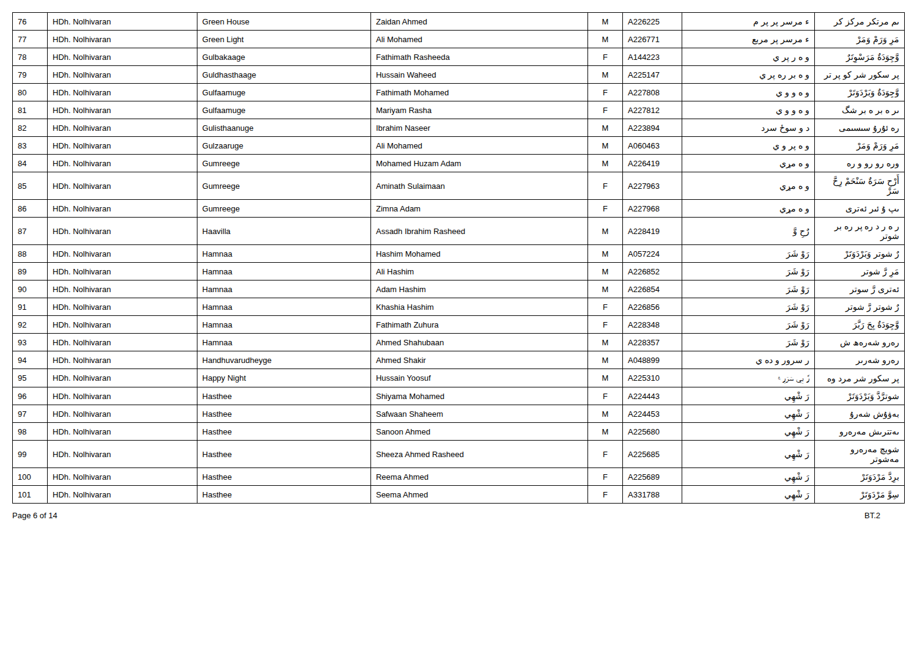| 76 | HDh. Nolhivaran | Green House | Zaidan Ahmed | M | A226225 | ء مرسر پر پر م | ىم مرتكر مركز كر |
| 77 | HDh. Nolhivaran | Green Light | Ali Mohamed | M | A226771 | ء مرسر پر مربع | مَرِ وَرَمْ وَمَرْ |
| 78 | HDh. Nolhivaran | Gulbakaage | Fathimath Rasheeda | F | A144223 | و ه ر پر ي | وَّجِوَدَةٌ مَرَسْوِتَرٌ |
| 79 | HDh. Nolhivaran | Guldhasthaage | Hussain Waheed | M | A225147 | و ه بر ره پر ي | پر سکور شر کو پر تر |
| 80 | HDh. Nolhivaran | Gulfaamuge | Fathimath Mohamed | F | A227808 | و ه و و ي | وَّجِوَدَةٌ وَبَرْدَوَتَرْ |
| 81 | HDh. Nolhivaran | Gulfaamuge | Mariyam Rasha | F | A227812 | و ه و و ي | ىر ه بر ه بر شگ |
| 82 | HDh. Nolhivaran | Gulisthaanuge | Ibrahim Naseer | M | A223894 | د و سوځ سرد | رە ئۇرۇ سىسىمى |
| 83 | HDh. Nolhivaran | Gulzaaruge | Ali Mohamed | M | A060463 | و ه پر و ي | مَرِ وَرَمْ وَمَرْ |
| 84 | HDh. Nolhivaran | Gumreege | Mohamed Huzam Adam | M | A226419 | و ه مړي | وره رو رو و ره |
| 85 | HDh. Nolhivaran | Gumreege | Aminath Sulaimaan | F | A227963 | و ه مړي | أَرْحِ سَرَةٌ سَنْحَمْ رِحَّ سَرْ |
| 86 | HDh. Nolhivaran | Gumreege | Zimna Adam | F | A227968 | و ه مړي | ىپ ۇ ئىر ئەترى |
| 87 | HDh. Nolhivaran | Haavilla | Assadh Ibrahim Rasheed | M | A228419 | رٌحِ وَّ | ر ه ر د ره پر ره بر شوتر |
| 88 | HDh. Nolhivaran | Hamnaa | Hashim Mohamed | M | A057224 | رَوْ شَرَ | رٌ شوتر وَبَرْدَوَتَرْ |
| 89 | HDh. Nolhivaran | Hamnaa | Ali Hashim | M | A226852 | رَوْ شَرَ | مَرِ رَّ شوتر |
| 90 | HDh. Nolhivaran | Hamnaa | Adam Hashim | M | A226854 | رَوْ شَرَ | ئەترى رَّ سوتر |
| 91 | HDh. Nolhivaran | Hamnaa | Khashia Hashim | F | A226856 | رَوْ شَرَ | رٌ شوتر رَّ شوتر |
| 92 | HDh. Nolhivaran | Hamnaa | Fathimath Zuhura | F | A228348 | رَوْ شَرَ | وَّجِوَدَةٌ بِحَ رَبَّرَ |
| 93 | HDh. Nolhivaran | Hamnaa | Ahmed Shahubaan | M | A228357 | رَوْ شَرَ | رەرو شەرەھ ش |
| 94 | HDh. Nolhivaran | Handhuvarudheyge | Ahmed Shakir | M | A048899 | ر سرور و ده ي | رەرو شەرىر |
| 95 | HDh. Nolhivaran | Happy Night | Hussain Yoosuf | M | A225310 | رَّ بِي سَرَرِ ۾ | پر سکور شر مرد وه |
| 96 | HDh. Nolhivaran | Hasthee | Shiyama Mohamed | F | A224443 | رَ شْهِي | شوترَّدَّ وَبَرْدَوَتَرْ |
| 97 | HDh. Nolhivaran | Hasthee | Safwaan Shaheem | M | A224453 | رَ شْهِي | بەۋۇش شەرۇ |
| 98 | HDh. Nolhivaran | Hasthee | Sanoon Ahmed | M | A225680 | رَ شْهِي | ىەتترىش مەرەرو |
| 99 | HDh. Nolhivaran | Hasthee | Sheeza Ahmed Rasheed | F | A225685 | رَ شْهِي | شویچ مەرەرو مەشوتر |
| 100 | HDh. Nolhivaran | Hasthee | Reema Ahmed | F | A225689 | رَ شْهِي | برِدَّ مَرْدَوَتَرْ |
| 101 | HDh. Nolhivaran | Hasthee | Seema Ahmed | F | A331788 | رَ شْهِي | سِوَّ مَرْدَوَتَرْ |
Page 6 of 14
BT.2